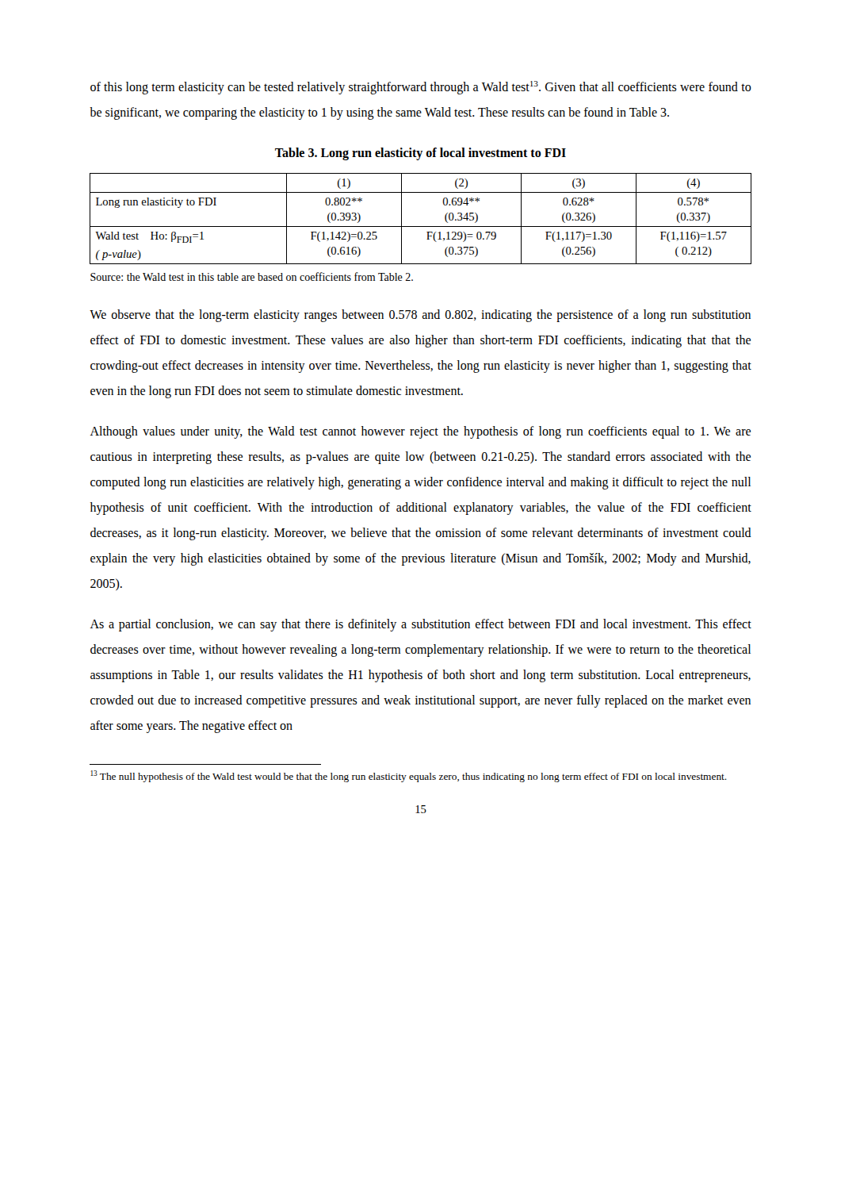of this long term elasticity can be tested relatively straightforward through a Wald test13. Given that all coefficients were found to be significant, we comparing the elasticity to 1 by using the same Wald test. These results can be found in Table 3.
Table 3. Long run elasticity of local investment to FDI
| | (1) | (2) | (3) | (4) |
| Long run elasticity to FDI | 0.802** (0.393) | 0.694** (0.345) | 0.628* (0.326) | 0.578* (0.337) |
| Wald test Ho: β FDI =1 ( p-value ) | F(1,142)=0.25 (0.616) | F(1,129)= 0.79 (0.375) | F(1,117)=1.30 (0.256) | F(1,116)=1.57 ( 0.212) |
Source: the Wald test in this table are based on coefficients from Table 2.
We observe that the long-term elasticity ranges between 0.578 and 0.802, indicating the persistence of a long run substitution effect of FDI to domestic investment. These values are also higher than short-term FDI coefficients, indicating that that the crowding-out effect decreases in intensity over time. Nevertheless, the long run elasticity is never higher than 1, suggesting that even in the long run FDI does not seem to stimulate domestic investment.
Although values under unity, the Wald test cannot however reject the hypothesis of long run coefficients equal to 1. We are cautious in interpreting these results, as p-values are quite low (between 0.21-0.25). The standard errors associated with the computed long run elasticities are relatively high, generating a wider confidence interval and making it difficult to reject the null hypothesis of unit coefficient. With the introduction of additional explanatory variables, the value of the FDI coefficient decreases, as it long-run elasticity. Moreover, we believe that the omission of some relevant determinants of investment could explain the very high elasticities obtained by some of the previous literature (Misun and Tomšík, 2002; Mody and Murshid, 2005).
As a partial conclusion, we can say that there is definitely a substitution effect between FDI and local investment. This effect decreases over time, without however revealing a long-term complementary relationship. If we were to return to the theoretical assumptions in Table 1, our results validates the H1 hypothesis of both short and long term substitution. Local entrepreneurs, crowded out due to increased competitive pressures and weak institutional support, are never fully replaced on the market even after some years. The negative effect on
13 The null hypothesis of the Wald test would be that the long run elasticity equals zero, thus indicating no long term effect of FDI on local investment.
15